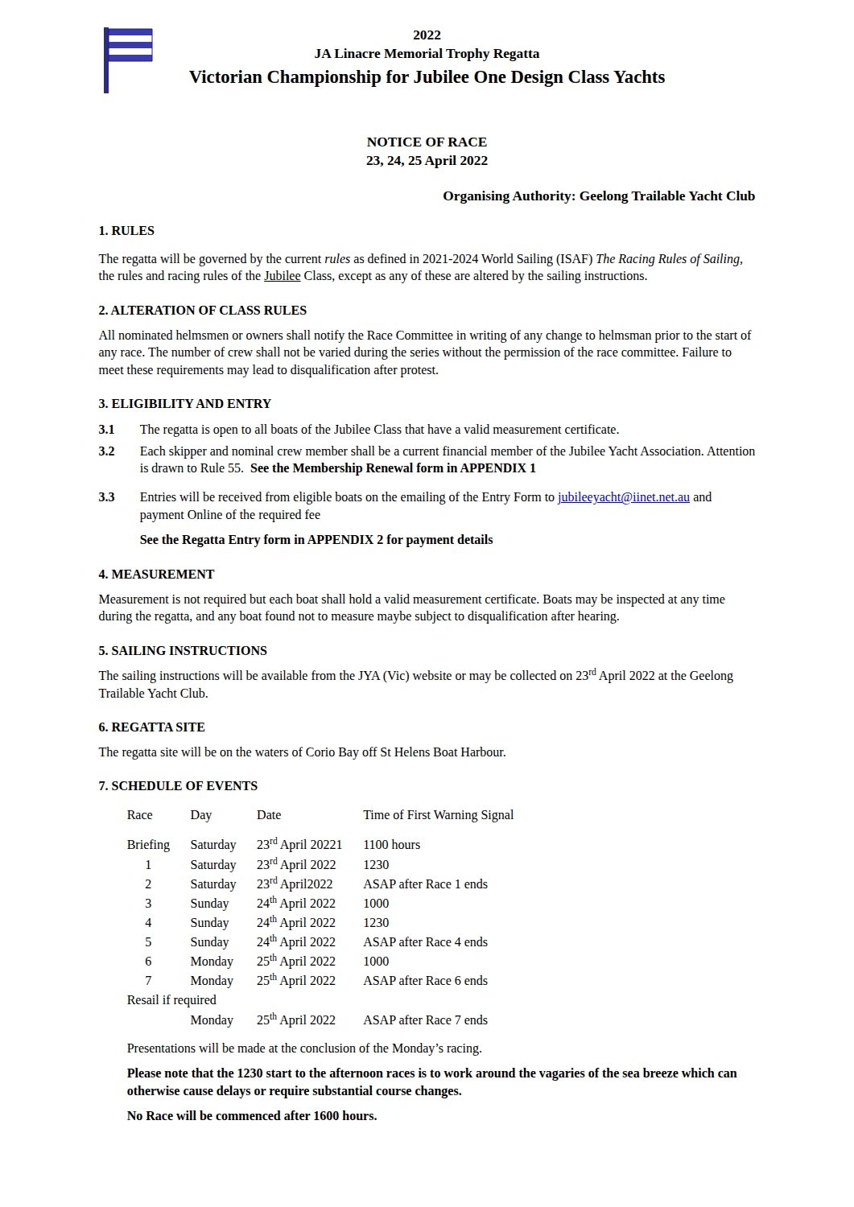2022
JA Linacre Memorial Trophy Regatta
Victorian Championship for Jubilee One Design Class Yachts
NOTICE OF RACE
23, 24, 25 April 2022
Organising Authority: Geelong Trailable Yacht Club
1. RULES
The regatta will be governed by the current rules as defined in 2021-2024 World Sailing (ISAF) The Racing Rules of Sailing, the rules and racing rules of the Jubilee Class, except as any of these are altered by the sailing instructions.
2. ALTERATION OF CLASS RULES
All nominated helmsmen or owners shall notify the Race Committee in writing of any change to helmsman prior to the start of any race. The number of crew shall not be varied during the series without the permission of the race committee. Failure to meet these requirements may lead to disqualification after protest.
3. ELIGIBILITY AND ENTRY
3.1
The regatta is open to all boats of the Jubilee Class that have a valid measurement certificate.
3.2
Each skipper and nominal crew member shall be a current financial member of the Jubilee Yacht Association. Attention is drawn to Rule 55. See the Membership Renewal form in APPENDIX 1
3.3
Entries will be received from eligible boats on the emailing of the Entry Form to jubileeyacht@iinet.net.au and payment Online of the required fee
See the Regatta Entry form in APPENDIX 2 for payment details
4. MEASUREMENT
Measurement is not required but each boat shall hold a valid measurement certificate. Boats may be inspected at any time during the regatta, and any boat found not to measure maybe subject to disqualification after hearing.
5. SAILING INSTRUCTIONS
The sailing instructions will be available from the JYA (Vic) website or may be collected on 23rd April 2022 at the Geelong Trailable Yacht Club.
6. REGATTA SITE
The regatta site will be on the waters of Corio Bay off St Helens Boat Harbour.
7. SCHEDULE OF EVENTS
| Race | Day | Date | Time of First Warning Signal |
| --- | --- | --- | --- |
| Briefing | Saturday | 23 rd April 20221 | 1100 hours |
| 1 | Saturday | 23 rd April 2022 | 1230 |
| 2 | Saturday | 23 rd April2022 | ASAP after Race 1 ends |
| 3 | Sunday | 24 th April 2022 | 1000 |
| 4 | Sunday | 24 th April 2022 | 1230 |
| 5 | Sunday | 24 th April 2022 | ASAP after Race 4 ends |
| 6 | Monday | 25 th April 2022 | 1000 |
| 7 | Monday | 25 th April 2022 | ASAP after Race 6 ends |
| Resail if required |
| | Monday | 25 th April 2022 | ASAP after Race 7 ends |
Presentations will be made at the conclusion of the Monday’s racing.
Please note that the 1230 start to the afternoon races is to work around the vagaries of the sea breeze which can otherwise cause delays or require substantial course changes.
No Race will be commenced after 1600 hours.